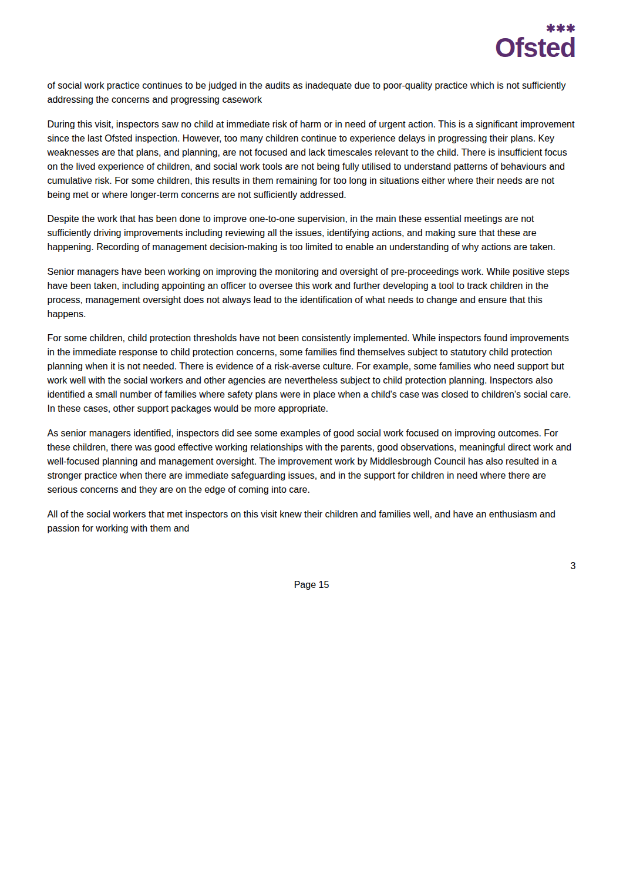✱✱✱
Ofsted
of social work practice continues to be judged in the audits as inadequate due to poor-quality practice which is not sufficiently addressing the concerns and progressing casework
During this visit, inspectors saw no child at immediate risk of harm or in need of urgent action. This is a significant improvement since the last Ofsted inspection. However, too many children continue to experience delays in progressing their plans. Key weaknesses are that plans, and planning, are not focused and lack timescales relevant to the child. There is insufficient focus on the lived experience of children, and social work tools are not being fully utilised to understand patterns of behaviours and cumulative risk. For some children, this results in them remaining for too long in situations either where their needs are not being met or where longer-term concerns are not sufficiently addressed.
Despite the work that has been done to improve one-to-one supervision, in the main these essential meetings are not sufficiently driving improvements including reviewing all the issues, identifying actions, and making sure that these are happening. Recording of management decision-making is too limited to enable an understanding of why actions are taken.
Senior managers have been working on improving the monitoring and oversight of pre-proceedings work. While positive steps have been taken, including appointing an officer to oversee this work and further developing a tool to track children in the process, management oversight does not always lead to the identification of what needs to change and ensure that this happens.
For some children, child protection thresholds have not been consistently implemented. While inspectors found improvements in the immediate response to child protection concerns, some families find themselves subject to statutory child protection planning when it is not needed. There is evidence of a risk-averse culture. For example, some families who need support but work well with the social workers and other agencies are nevertheless subject to child protection planning. Inspectors also identified a small number of families where safety plans were in place when a child's case was closed to children's social care. In these cases, other support packages would be more appropriate.
As senior managers identified, inspectors did see some examples of good social work focused on improving outcomes. For these children, there was good effective working relationships with the parents, good observations, meaningful direct work and well-focused planning and management oversight. The improvement work by Middlesbrough Council has also resulted in a stronger practice when there are immediate safeguarding issues, and in the support for children in need where there are serious concerns and they are on the edge of coming into care.
All of the social workers that met inspectors on this visit knew their children and families well, and have an enthusiasm and passion for working with them and
3
Page 15